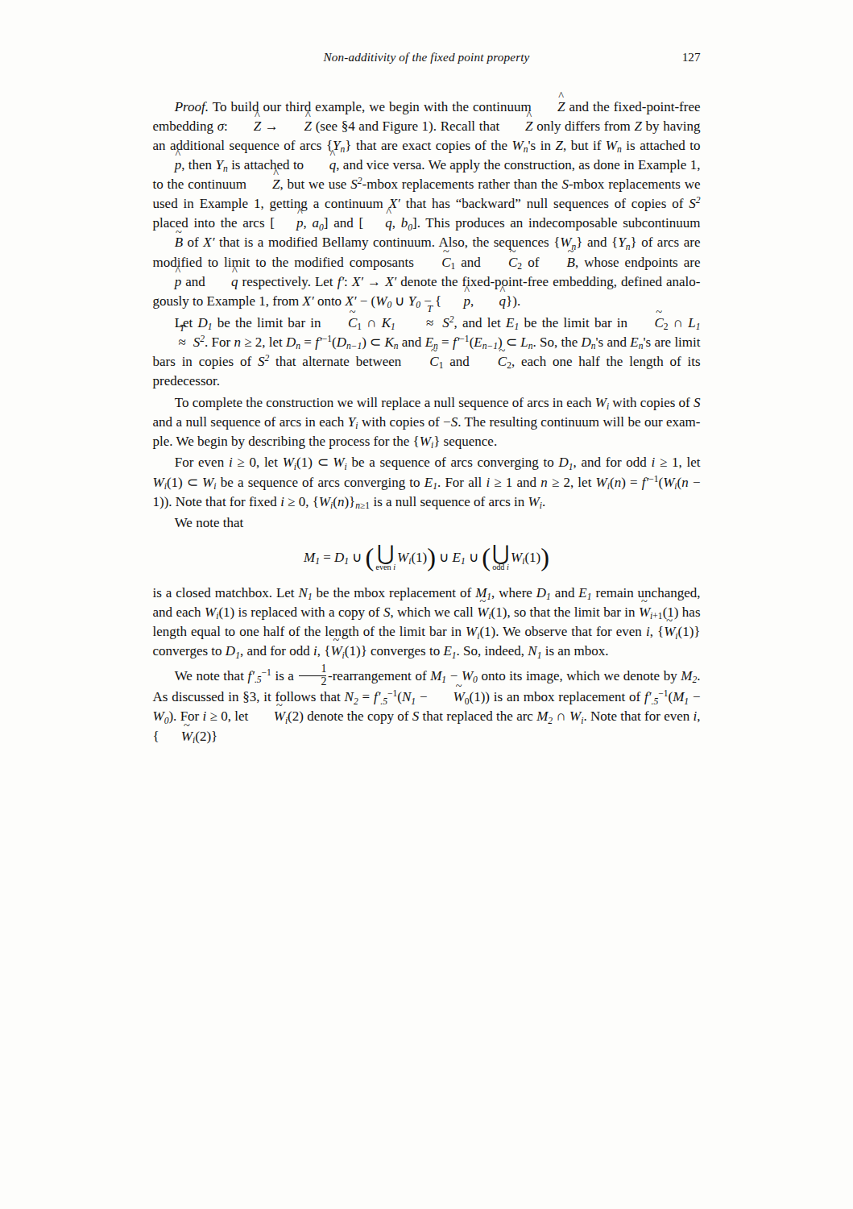Non-additivity of the fixed point property 127
Proof. To build our third example, we begin with the continuum ^Z and the fixed-point-free embedding σ: ^Z → ^Z (see §4 and Figure 1). Recall that ^Z only differs from Z by having an additional sequence of arcs {Yn} that are exact copies of the Wn's in Z, but if Wn is attached to ^p, then Yn is attached to ^q, and vice versa. We apply the construction, as done in Example 1, to the continuum ^Z, but we use S2-mbox replacements rather than the S-mbox replacements we used in Example 1, getting a continuum X′ that has “backward” null sequences of copies of S2 placed into the arcs [^p, a0] and [^q, b0]. This produces an indecomposable subcontinuum ~B of X′ that is a modified Bellamy continuum. Also, the sequences {Wn} and {Yn} of arcs are modified to limit to the modified composants ~C1 and ~C2 of ~B, whose endpoints are ^p and ^q respectively. Let f′: X′ → X′ denote the fixed-point-free embedding, defined analogously to Example 1, from X′ onto X′ − (W0 ∪ Y0 − {^p, ^q}).
Let D1 be the limit bar in ~C1 ∩ K1 T≈ S2, and let E1 be the limit bar in ~C2 ∩ L1 T≈ S2. For n ≥ 2, let Dn = f′−1(Dn−1) ⊂ Kn and En = f′−1(En−1) ⊂ Ln. So, the Dn's and En's are limit bars in copies of S2 that alternate between ~C1 and ~C2, each one half the length of its predecessor.
To complete the construction we will replace a null sequence of arcs in each Wi with copies of S and a null sequence of arcs in each Yi with copies of −S. The resulting continuum will be our example. We begin by describing the process for the {Wi} sequence.
For even i ≥ 0, let Wi(1) ⊂ Wi be a sequence of arcs converging to D1, and for odd i ≥ 1, let Wi(1) ⊂ Wi be a sequence of arcs converging to E1. For all i ≥ 1 and n ≥ 2, let Wi(n) = f′−1(Wi(n − 1)). Note that for fixed i ≥ 0, {Wi(n)}n≥1 is a null sequence of arcs in Wi.
We note that
M1 = D1 ∪ (⋃even i Wi(1)) ∪ E1 ∪ (⋃odd i Wi(1))
is a closed matchbox. Let N1 be the mbox replacement of M1, where D1 and E1 remain unchanged, and each Wi(1) is replaced with a copy of S, which we call ~Wi(1), so that the limit bar in ~Wi+1(1) has length equal to one half of the length of the limit bar in Wi(1). We observe that for even i, {~Wi(1)} converges to D1, and for odd i, {~Wi(1)} converges to E1. So, indeed, N1 is an mbox.
We note that f′.5−1 is a 12-rearrangement of M1 − W0 onto its image, which we denote by M2. As discussed in §3, it follows that N2 = f′.5−1(N1 − ~W0(1)) is an mbox replacement of f′.5−1(M1 − W0). For i ≥ 0, let ~Wi(2) denote the copy of S that replaced the arc M2 ∩ Wi. Note that for even i, {~Wi(2)}